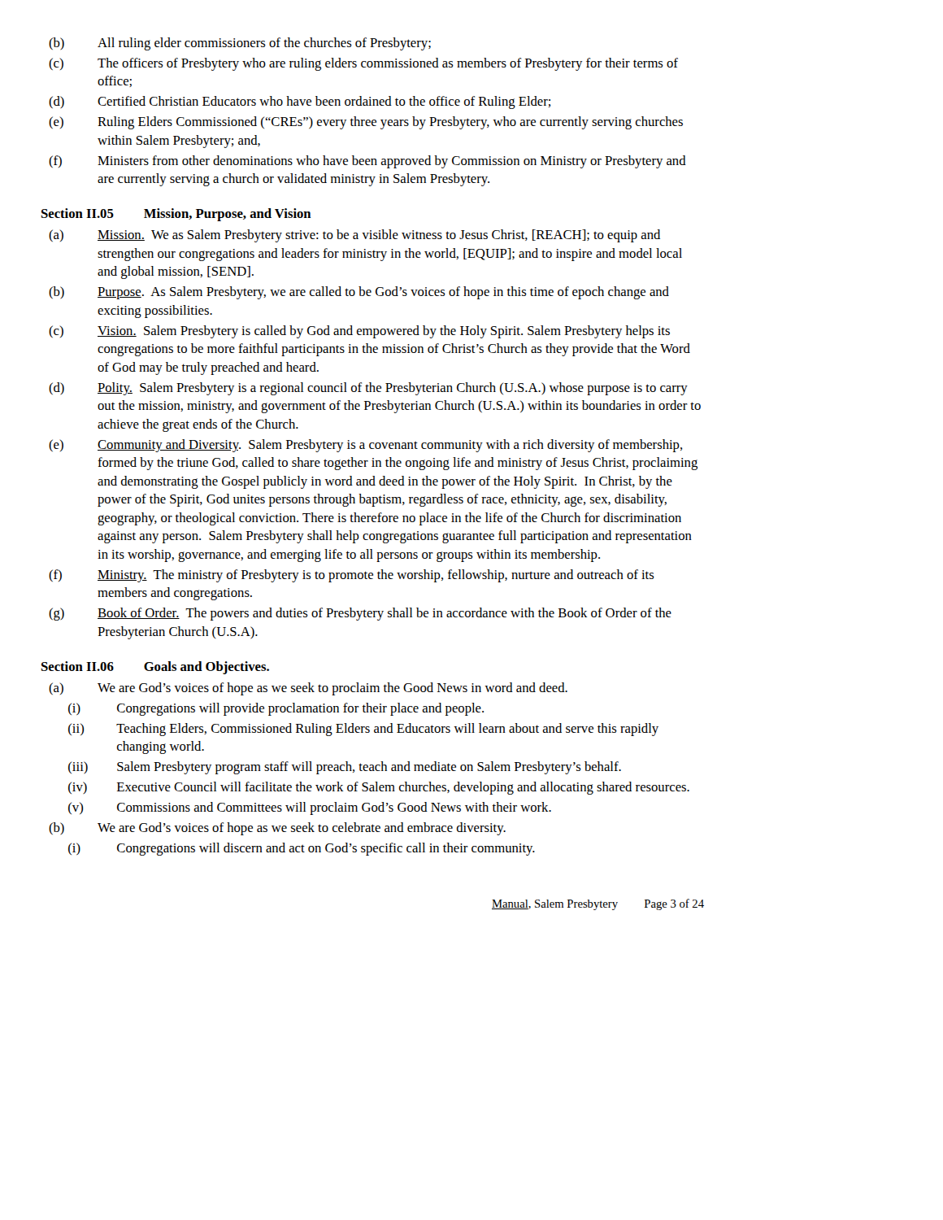(b) All ruling elder commissioners of the churches of Presbytery;
(c) The officers of Presbytery who are ruling elders commissioned as members of Presbytery for their terms of office;
(d) Certified Christian Educators who have been ordained to the office of Ruling Elder;
(e) Ruling Elders Commissioned (“CREs”) every three years by Presbytery, who are currently serving churches within Salem Presbytery; and,
(f) Ministers from other denominations who have been approved by Commission on Ministry or Presbytery and are currently serving a church or validated ministry in Salem Presbytery.
Section II.05 Mission, Purpose, and Vision
(a) Mission. We as Salem Presbytery strive: to be a visible witness to Jesus Christ, [REACH]; to equip and strengthen our congregations and leaders for ministry in the world, [EQUIP]; and to inspire and model local and global mission, [SEND].
(b) Purpose. As Salem Presbytery, we are called to be God’s voices of hope in this time of epoch change and exciting possibilities.
(c) Vision. Salem Presbytery is called by God and empowered by the Holy Spirit. Salem Presbytery helps its congregations to be more faithful participants in the mission of Christ’s Church as they provide that the Word of God may be truly preached and heard.
(d) Polity. Salem Presbytery is a regional council of the Presbyterian Church (U.S.A.) whose purpose is to carry out the mission, ministry, and government of the Presbyterian Church (U.S.A.) within its boundaries in order to achieve the great ends of the Church.
(e) Community and Diversity. Salem Presbytery is a covenant community with a rich diversity of membership, formed by the triune God, called to share together in the ongoing life and ministry of Jesus Christ, proclaiming and demonstrating the Gospel publicly in word and deed in the power of the Holy Spirit. In Christ, by the power of the Spirit, God unites persons through baptism, regardless of race, ethnicity, age, sex, disability, geography, or theological conviction. There is therefore no place in the life of the Church for discrimination against any person. Salem Presbytery shall help congregations guarantee full participation and representation in its worship, governance, and emerging life to all persons or groups within its membership.
(f) Ministry. The ministry of Presbytery is to promote the worship, fellowship, nurture and outreach of its members and congregations.
(g) Book of Order. The powers and duties of Presbytery shall be in accordance with the Book of Order of the Presbyterian Church (U.S.A).
Section II.06 Goals and Objectives.
(a) We are God’s voices of hope as we seek to proclaim the Good News in word and deed.
(i) Congregations will provide proclamation for their place and people.
(ii) Teaching Elders, Commissioned Ruling Elders and Educators will learn about and serve this rapidly changing world.
(iii) Salem Presbytery program staff will preach, teach and mediate on Salem Presbytery’s behalf.
(iv) Executive Council will facilitate the work of Salem churches, developing and allocating shared resources.
(v) Commissions and Committees will proclaim God’s Good News with their work.
(b) We are God’s voices of hope as we seek to celebrate and embrace diversity.
(i) Congregations will discern and act on God’s specific call in their community.
Manual, Salem PresbyteryPage 3 of 24